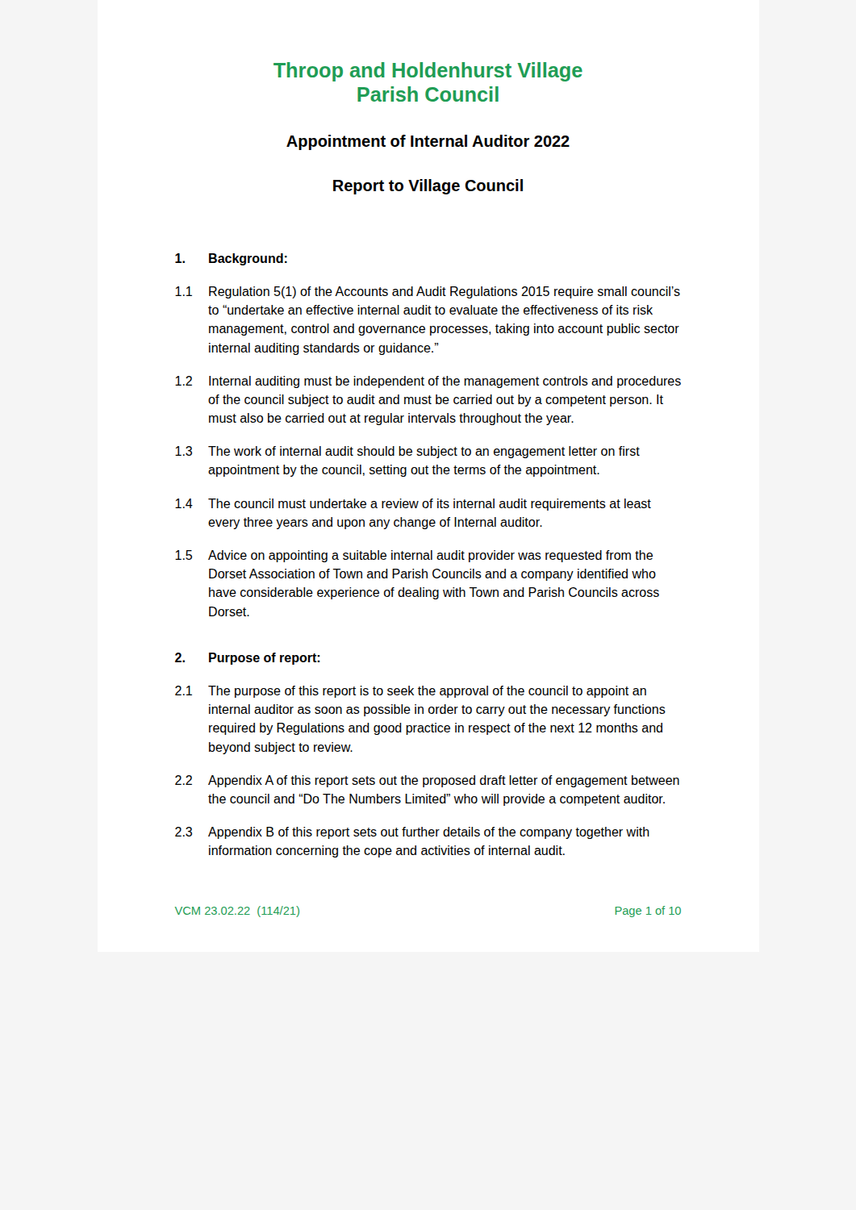Throop and Holdenhurst Village
Parish Council
Appointment of Internal Auditor 2022
Report to Village Council
1. Background:
1.1 Regulation 5(1) of the Accounts and Audit Regulations 2015 require small council’s to “undertake an effective internal audit to evaluate the effectiveness of its risk management, control and governance processes, taking into account public sector internal auditing standards or guidance.”
1.2 Internal auditing must be independent of the management controls and procedures of the council subject to audit and must be carried out by a competent person. It must also be carried out at regular intervals throughout the year.
1.3 The work of internal audit should be subject to an engagement letter on first appointment by the council, setting out the terms of the appointment.
1.4 The council must undertake a review of its internal audit requirements at least every three years and upon any change of Internal auditor.
1.5 Advice on appointing a suitable internal audit provider was requested from the Dorset Association of Town and Parish Councils and a company identified who have considerable experience of dealing with Town and Parish Councils across Dorset.
2. Purpose of report:
2.1 The purpose of this report is to seek the approval of the council to appoint an internal auditor as soon as possible in order to carry out the necessary functions required by Regulations and good practice in respect of the next 12 months and beyond subject to review.
2.2 Appendix A of this report sets out the proposed draft letter of engagement between the council and “Do The Numbers Limited” who will provide a competent auditor.
2.3 Appendix B of this report sets out further details of the company together with information concerning the cope and activities of internal audit.
VCM 23.02.22 (114/21) Page 1 of 10